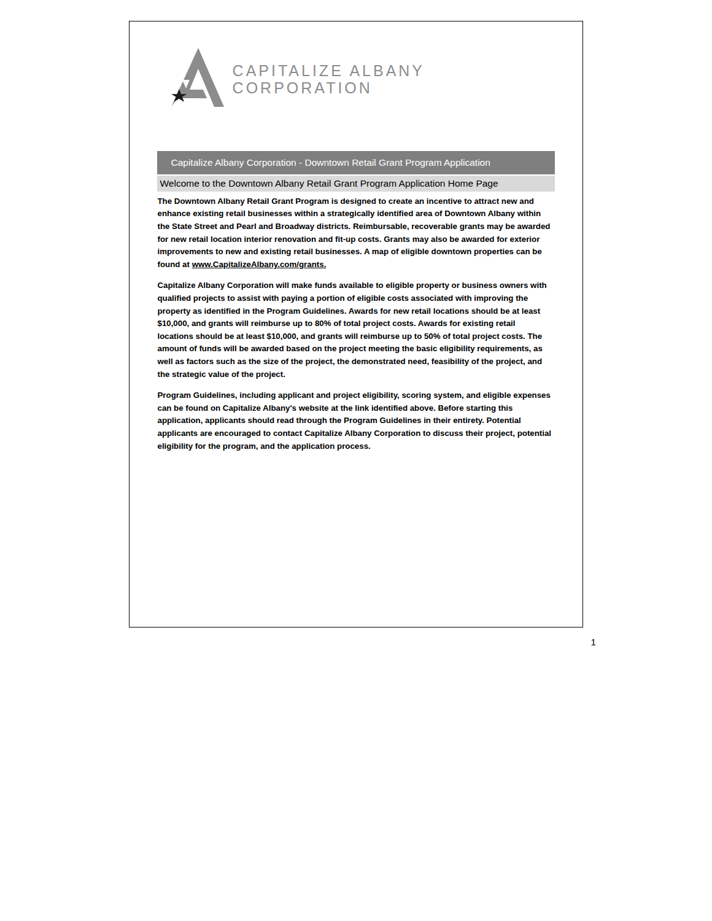CAPITALIZE ALBANY
CORPORATION
Capitalize Albany Corporation - Downtown Retail Grant Program Application
Welcome to the Downtown Albany Retail Grant Program Application Home Page
The Downtown Albany Retail Grant Program is designed to create an incentive to attract new and enhance existing retail businesses within a strategically identified area of Downtown Albany within the State Street and Pearl and Broadway districts. Reimbursable, recoverable grants may be awarded for new retail location interior renovation and fit-up costs. Grants may also be awarded for exterior improvements to new and existing retail businesses. A map of eligible downtown properties can be found at www.CapitalizeAlbany.com/grants.
Capitalize Albany Corporation will make funds available to eligible property or business owners with qualified projects to assist with paying a portion of eligible costs associated with improving the property as identified in the Program Guidelines. Awards for new retail locations should be at least $10,000, and grants will reimburse up to 80% of total project costs. Awards for existing retail locations should be at least $10,000, and grants will reimburse up to 50% of total project costs. The amount of funds will be awarded based on the project meeting the basic eligibility requirements, as well as factors such as the size of the project, the demonstrated need, feasibility of the project, and the strategic value of the project.
Program Guidelines, including applicant and project eligibility, scoring system, and eligible expenses can be found on Capitalize Albany's website at the link identified above. Before starting this application, applicants should read through the Program Guidelines in their entirety. Potential applicants are encouraged to contact Capitalize Albany Corporation to discuss their project, potential eligibility for the program, and the application process.
1